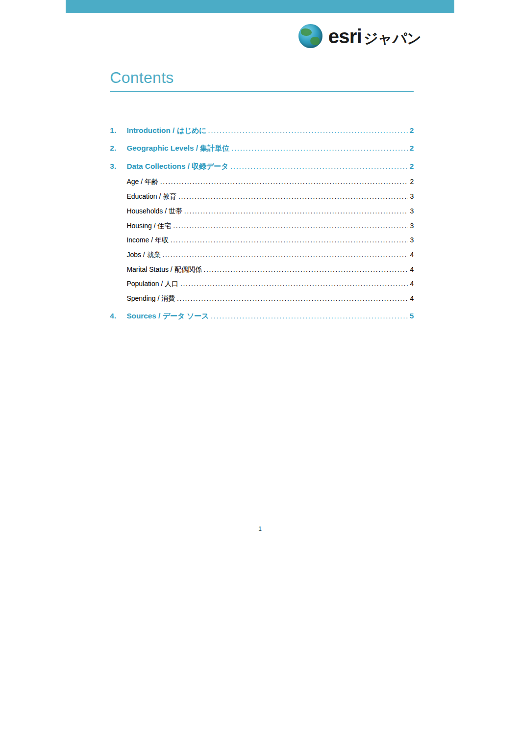esriジャパン
Contents
1. Introduction / はじめに .......................................................................................... 2
2. Geographic Levels / 集計単位 .............................................................................. 2
3. Data Collections / 収録データ .............................................................................. 2
Age / 年齢 ................................................................................................................. 2
Education / 教育 ................................................................................................................. 3
Households / 世帯 ................................................................................................................. 3
Housing / 住宅 ................................................................................................................. 3
Income / 年収 ................................................................................................................. 3
Jobs / 就業 ................................................................................................................. 4
Marital Status / 配偶関係 ................................................................................................................. 4
Population / 人口 ................................................................................................................. 4
Spending / 消費 ................................................................................................................. 4
4. Sources / データ ソース ..................................................................................... 5
1